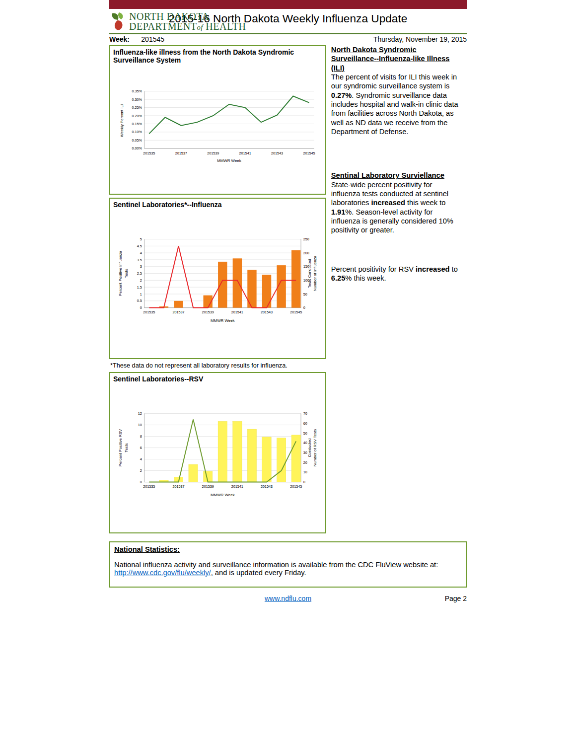2015-16 North Dakota Weekly Influenza Update
NORTH DAKOTA
DEPARTMENTof HEALTH
Week: 201545
Thursday, November 19, 2015
Influenza-like illness from the North Dakota Syndromic Surveillance System
0.00% 0.05% 0.10% 0.15% 0.20% 0.25% 0.30% 0.35% 201535 201537 201539 201541 201543 201545 MMWR Week Weekly Percent ILI
Sentinel Laboratories*--Influenza
0 0.5 1 1.5 2 2.5 3 3.5 4 4.5 5 0 50 100 150 200 250 201535 201537 201539 201541 201543 201545 MMWR Week Percent Positive Influenza Tests Number of Influenza Tests Conducted
*These data do not represent all laboratory results for influenza.
Sentinel Laboratories--RSV
0 2 4 6 8 10 12 0 10 20 30 40 50 60 70 201535 201537 201539 201541 201543 201545 MMWR Week Percent Positive RSV Tests Number of RSV Tests Conducted
North Dakota Syndromic Surveillance--Influenza-like Illness (ILI)
The percent of visits for ILI this week in our syndromic surveillance system is 0.27%. Syndromic surveillance data includes hospital and walk-in clinic data from facilities across North Dakota, as well as ND data we receive from the Department of Defense.
Sentinal Laboratory Surviellance
State-wide percent positivity for influenza tests conducted at sentinel laboratories increased this week to 1.91%. Season-level activity for influenza is generally considered 10% positivity or greater.
Percent positivity for RSV increased to 6.25% this week.
National Statistics:
National influenza activity and surveillance information is available from the CDC FluView website at: http://www.cdc.gov/flu/weekly/, and is updated every Friday.
www.ndflu.com
Page 2